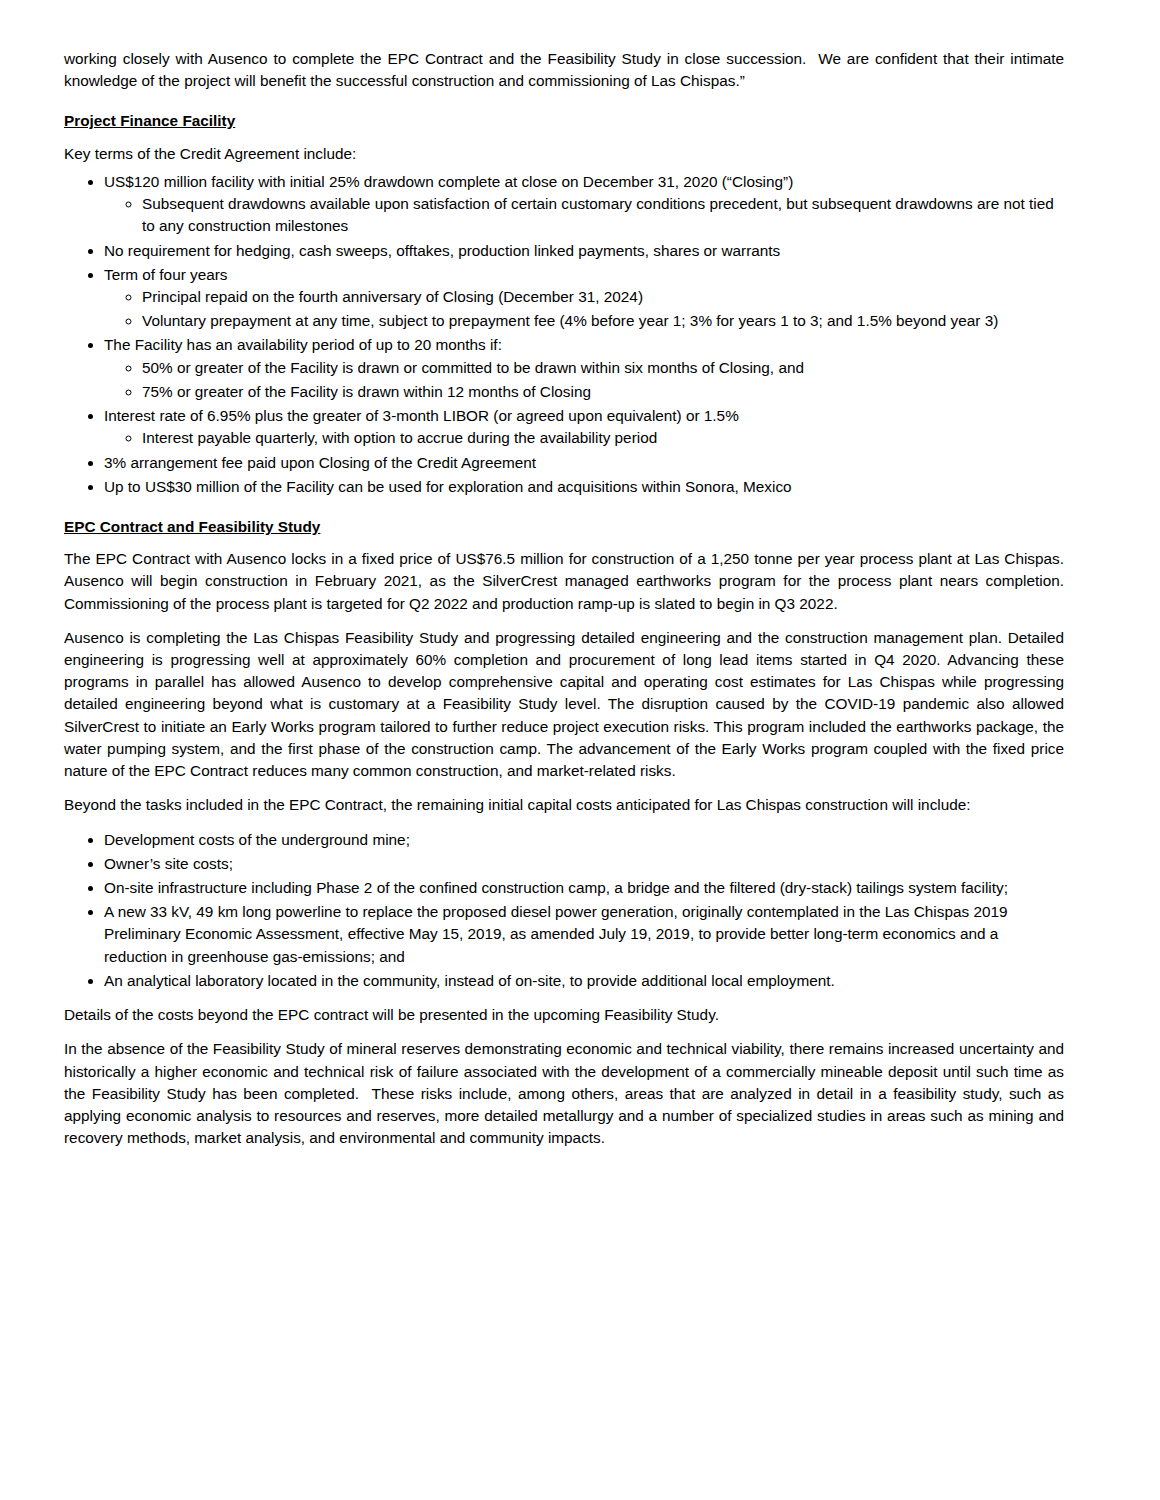working closely with Ausenco to complete the EPC Contract and the Feasibility Study in close succession. We are confident that their intimate knowledge of the project will benefit the successful construction and commissioning of Las Chispas.”
Project Finance Facility
Key terms of the Credit Agreement include:
US$120 million facility with initial 25% drawdown complete at close on December 31, 2020 (“Closing”)
Subsequent drawdowns available upon satisfaction of certain customary conditions precedent, but subsequent drawdowns are not tied to any construction milestones
No requirement for hedging, cash sweeps, offtakes, production linked payments, shares or warrants
Term of four years
Principal repaid on the fourth anniversary of Closing (December 31, 2024)
Voluntary prepayment at any time, subject to prepayment fee (4% before year 1; 3% for years 1 to 3; and 1.5% beyond year 3)
The Facility has an availability period of up to 20 months if:
50% or greater of the Facility is drawn or committed to be drawn within six months of Closing, and
75% or greater of the Facility is drawn within 12 months of Closing
Interest rate of 6.95% plus the greater of 3-month LIBOR (or agreed upon equivalent) or 1.5%
Interest payable quarterly, with option to accrue during the availability period
3% arrangement fee paid upon Closing of the Credit Agreement
Up to US$30 million of the Facility can be used for exploration and acquisitions within Sonora, Mexico
EPC Contract and Feasibility Study
The EPC Contract with Ausenco locks in a fixed price of US$76.5 million for construction of a 1,250 tonne per year process plant at Las Chispas. Ausenco will begin construction in February 2021, as the SilverCrest managed earthworks program for the process plant nears completion. Commissioning of the process plant is targeted for Q2 2022 and production ramp-up is slated to begin in Q3 2022.
Ausenco is completing the Las Chispas Feasibility Study and progressing detailed engineering and the construction management plan. Detailed engineering is progressing well at approximately 60% completion and procurement of long lead items started in Q4 2020. Advancing these programs in parallel has allowed Ausenco to develop comprehensive capital and operating cost estimates for Las Chispas while progressing detailed engineering beyond what is customary at a Feasibility Study level. The disruption caused by the COVID-19 pandemic also allowed SilverCrest to initiate an Early Works program tailored to further reduce project execution risks. This program included the earthworks package, the water pumping system, and the first phase of the construction camp. The advancement of the Early Works program coupled with the fixed price nature of the EPC Contract reduces many common construction, and market-related risks.
Beyond the tasks included in the EPC Contract, the remaining initial capital costs anticipated for Las Chispas construction will include:
Development costs of the underground mine;
Owner’s site costs;
On-site infrastructure including Phase 2 of the confined construction camp, a bridge and the filtered (dry-stack) tailings system facility;
A new 33 kV, 49 km long powerline to replace the proposed diesel power generation, originally contemplated in the Las Chispas 2019 Preliminary Economic Assessment, effective May 15, 2019, as amended July 19, 2019, to provide better long-term economics and a reduction in greenhouse gas-emissions; and
An analytical laboratory located in the community, instead of on-site, to provide additional local employment.
Details of the costs beyond the EPC contract will be presented in the upcoming Feasibility Study.
In the absence of the Feasibility Study of mineral reserves demonstrating economic and technical viability, there remains increased uncertainty and historically a higher economic and technical risk of failure associated with the development of a commercially mineable deposit until such time as the Feasibility Study has been completed. These risks include, among others, areas that are analyzed in detail in a feasibility study, such as applying economic analysis to resources and reserves, more detailed metallurgy and a number of specialized studies in areas such as mining and recovery methods, market analysis, and environmental and community impacts.